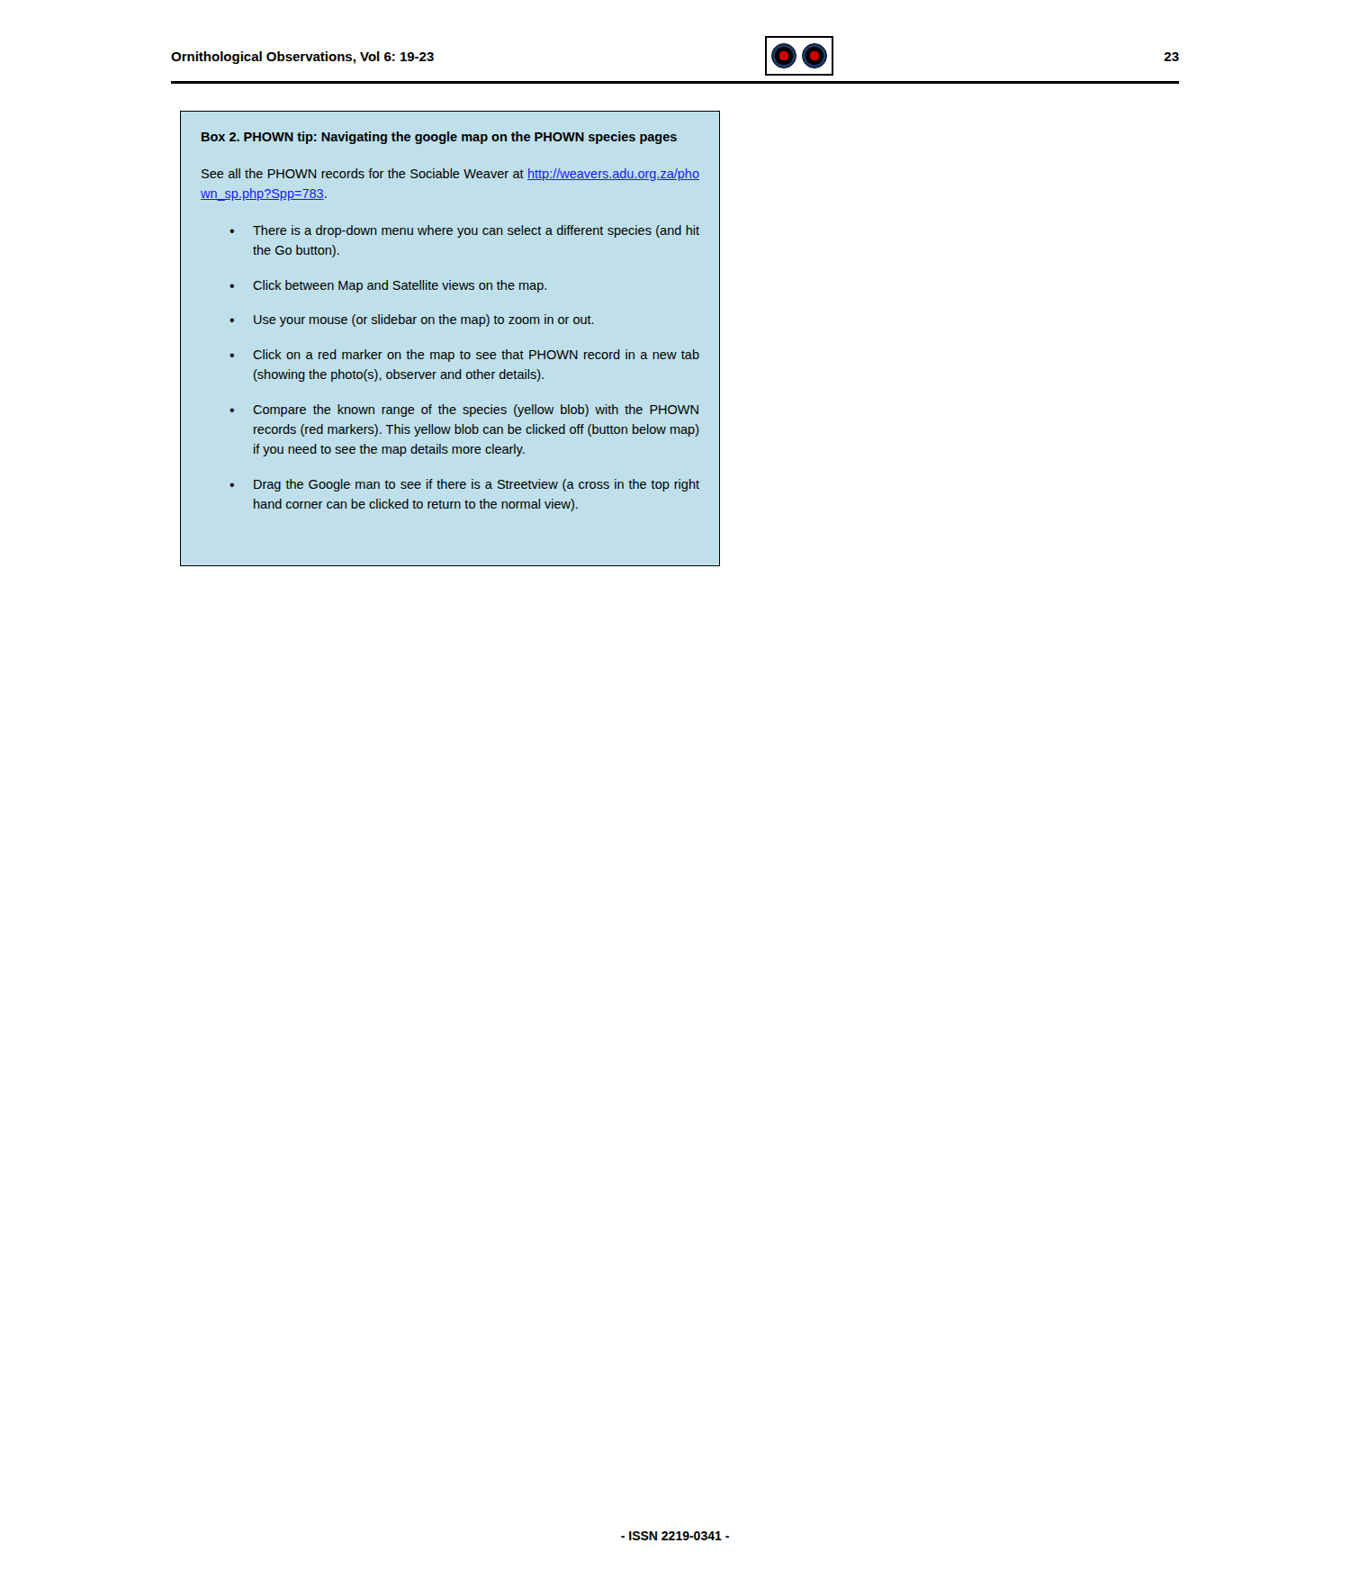Ornithological Observations, Vol 6: 19-23
23
Box 2. PHOWN tip: Navigating the google map on the PHOWN species pages
See all the PHOWN records for the Sociable Weaver at http://weavers.adu.org.za/phown_sp.php?Spp=783.
There is a drop-down menu where you can select a different species (and hit the Go button).
Click between Map and Satellite views on the map.
Use your mouse (or slidebar on the map) to zoom in or out.
Click on a red marker on the map to see that PHOWN record in a new tab (showing the photo(s), observer and other details).
Compare the known range of the species (yellow blob) with the PHOWN records (red markers). This yellow blob can be clicked off (button below map) if you need to see the map details more clearly.
Drag the Google man to see if there is a Streetview (a cross in the top right hand corner can be clicked to return to the normal view).
- ISSN 2219-0341 -